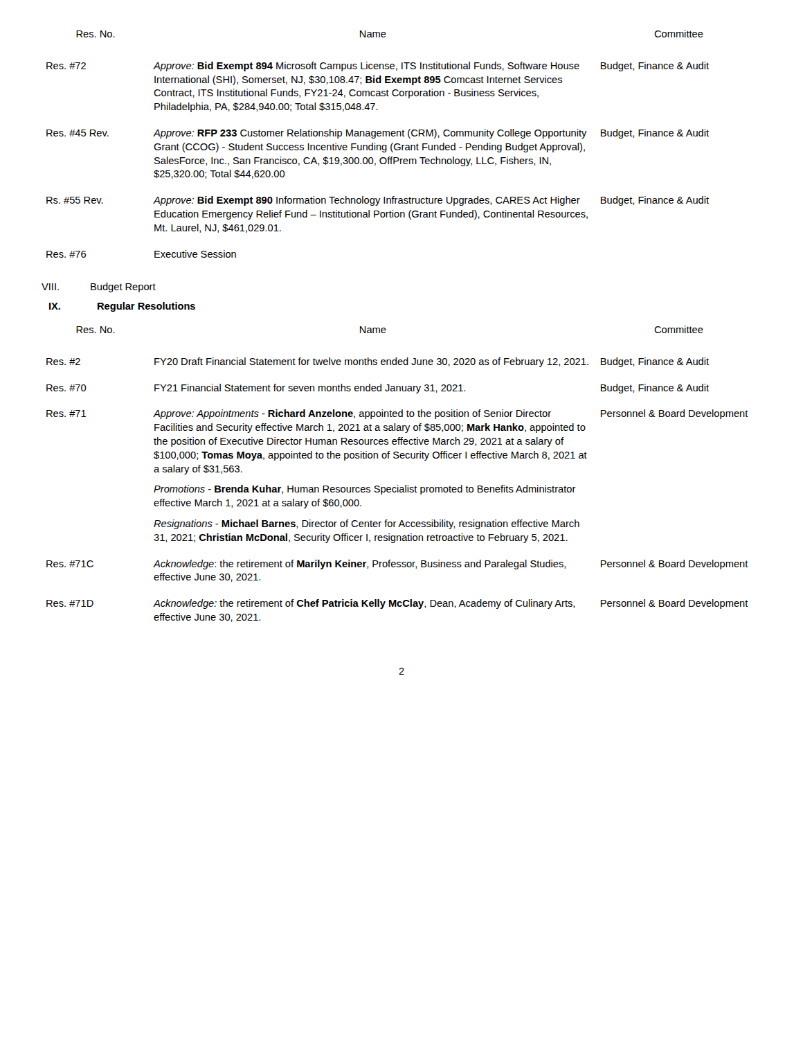| Res. No. | Name | Committee |
| --- | --- | --- |
| Res. #72 | Approve: Bid Exempt 894 Microsoft Campus License, ITS Institutional Funds, Software House International (SHI), Somerset, NJ, $30,108.47; Bid Exempt 895 Comcast Internet Services Contract, ITS Institutional Funds, FY21-24, Comcast Corporation - Business Services, Philadelphia, PA, $284,940.00; Total $315,048.47. | Budget, Finance & Audit |
| Res. #45 Rev. | Approve: RFP 233 Customer Relationship Management (CRM), Community College Opportunity Grant (CCOG) - Student Success Incentive Funding (Grant Funded - Pending Budget Approval), SalesForce, Inc., San Francisco, CA, $19,300.00, OffPrem Technology, LLC, Fishers, IN, $25,320.00; Total $44,620.00 | Budget, Finance & Audit |
| Rs. #55 Rev. | Approve: Bid Exempt 890 Information Technology Infrastructure Upgrades, CARES Act Higher Education Emergency Relief Fund – Institutional Portion (Grant Funded), Continental Resources, Mt. Laurel, NJ, $461,029.01. | Budget, Finance & Audit |
| Res. #76 | Executive Session | |
VIII. Budget Report
IX. Regular Resolutions
| Res. No. | Name | Committee |
| --- | --- | --- |
| Res. #2 | FY20 Draft Financial Statement for twelve months ended June 30, 2020 as of February 12, 2021. | Budget, Finance & Audit |
| Res. #70 | FY21 Financial Statement for seven months ended January 31, 2021. | Budget, Finance & Audit |
| Res. #71 | Approve: Appointments - Richard Anzelone , appointed to the position of Senior Director Facilities and Security effective March 1, 2021 at a salary of $85,000; Mark Hanko , appointed to the position of Executive Director Human Resources effective March 29, 2021 at a salary of $100,000; Tomas Moya , appointed to the position of Security Officer I effective March 8, 2021 at a salary of $31,563. Promotions - Brenda Kuhar , Human Resources Specialist promoted to Benefits Administrator effective March 1, 2021 at a salary of $60,000. Resignations - Michael Barnes , Director of Center for Accessibility, resignation effective March 31, 2021; Christian McDonal , Security Officer I, resignation retroactive to February 5, 2021. | Personnel & Board Development |
| Res. #71C | Acknowledge : the retirement of Marilyn Keiner , Professor, Business and Paralegal Studies, effective June 30, 2021. | Personnel & Board Development |
| Res. #71D | Acknowledge: the retirement of Chef Patricia Kelly McClay , Dean, Academy of Culinary Arts, effective June 30, 2021. | Personnel & Board Development |
2